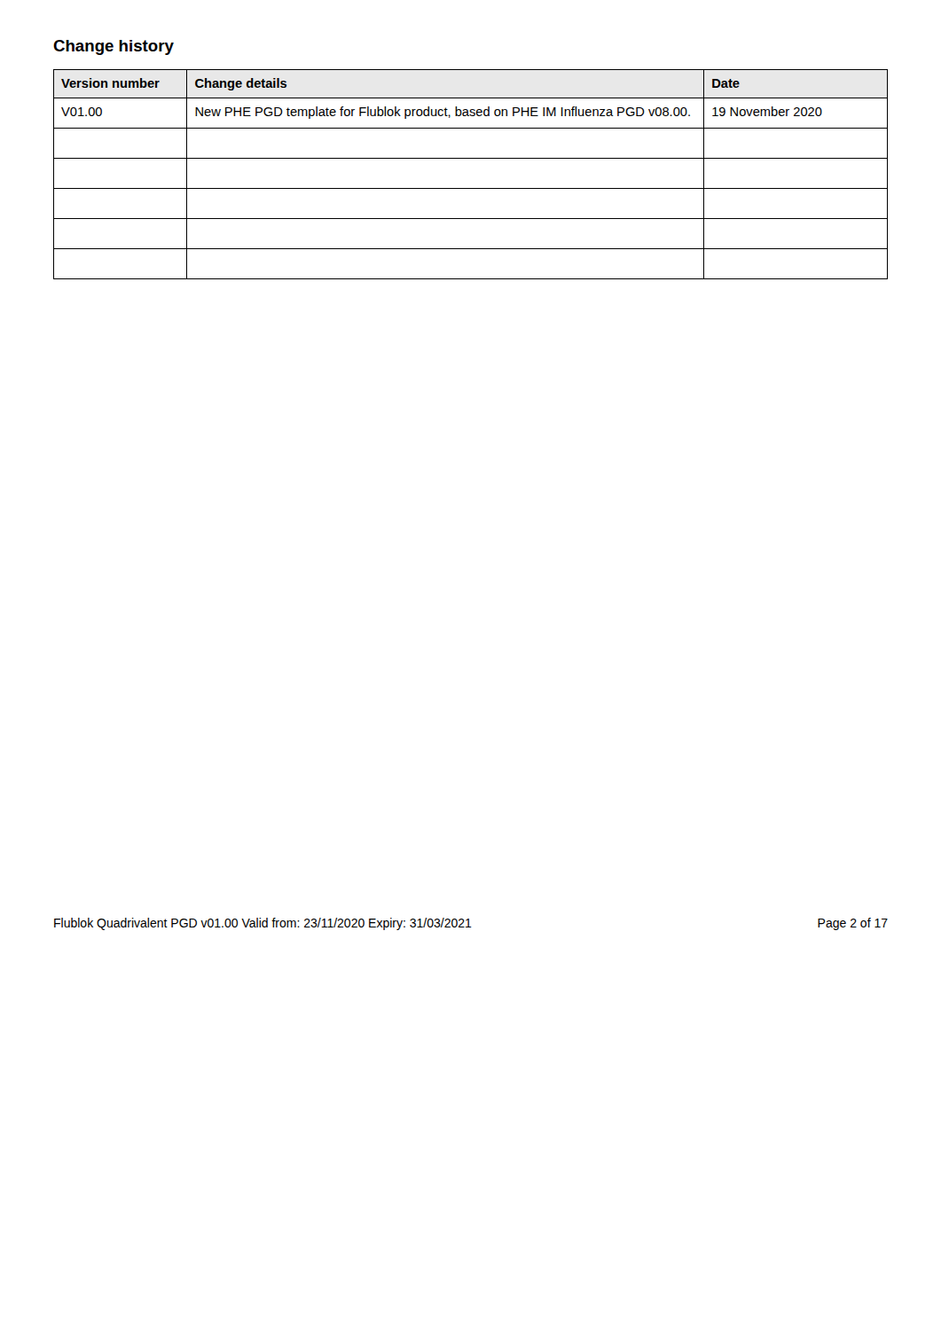Change history
| Version number | Change details | Date |
| --- | --- | --- |
| V01.00 | New PHE PGD template for Flublok product, based on PHE IM Influenza PGD v08.00. | 19 November 2020 |
Flublok Quadrivalent PGD v01.00 Valid from: 23/11/2020 Expiry: 31/03/2021 Page 2 of 17